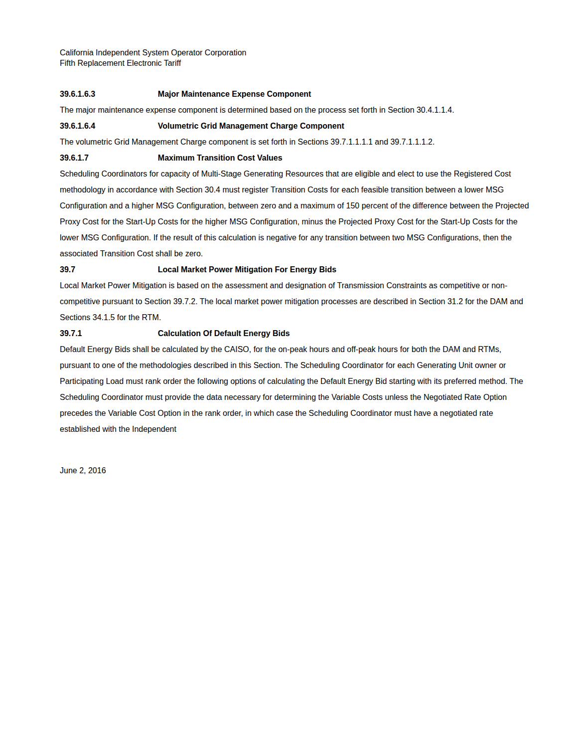California Independent System Operator Corporation
Fifth Replacement Electronic Tariff
39.6.1.6.3 Major Maintenance Expense Component
The major maintenance expense component is determined based on the process set forth in Section 30.4.1.1.4.
39.6.1.6.4 Volumetric Grid Management Charge Component
The volumetric Grid Management Charge component is set forth in Sections 39.7.1.1.1.1 and 39.7.1.1.1.2.
39.6.1.7 Maximum Transition Cost Values
Scheduling Coordinators for capacity of Multi-Stage Generating Resources that are eligible and elect to use the Registered Cost methodology in accordance with Section 30.4 must register Transition Costs for each feasible transition between a lower MSG Configuration and a higher MSG Configuration, between zero and a maximum of 150 percent of the difference between the Projected Proxy Cost for the Start-Up Costs for the higher MSG Configuration, minus the Projected Proxy Cost for the Start-Up Costs for the lower MSG Configuration. If the result of this calculation is negative for any transition between two MSG Configurations, then the associated Transition Cost shall be zero.
39.7 Local Market Power Mitigation For Energy Bids
Local Market Power Mitigation is based on the assessment and designation of Transmission Constraints as competitive or non-competitive pursuant to Section 39.7.2. The local market power mitigation processes are described in Section 31.2 for the DAM and Sections 34.1.5 for the RTM.
39.7.1 Calculation Of Default Energy Bids
Default Energy Bids shall be calculated by the CAISO, for the on-peak hours and off-peak hours for both the DAM and RTMs, pursuant to one of the methodologies described in this Section. The Scheduling Coordinator for each Generating Unit owner or Participating Load must rank order the following options of calculating the Default Energy Bid starting with its preferred method. The Scheduling Coordinator must provide the data necessary for determining the Variable Costs unless the Negotiated Rate Option precedes the Variable Cost Option in the rank order, in which case the Scheduling Coordinator must have a negotiated rate established with the Independent
June 2, 2016